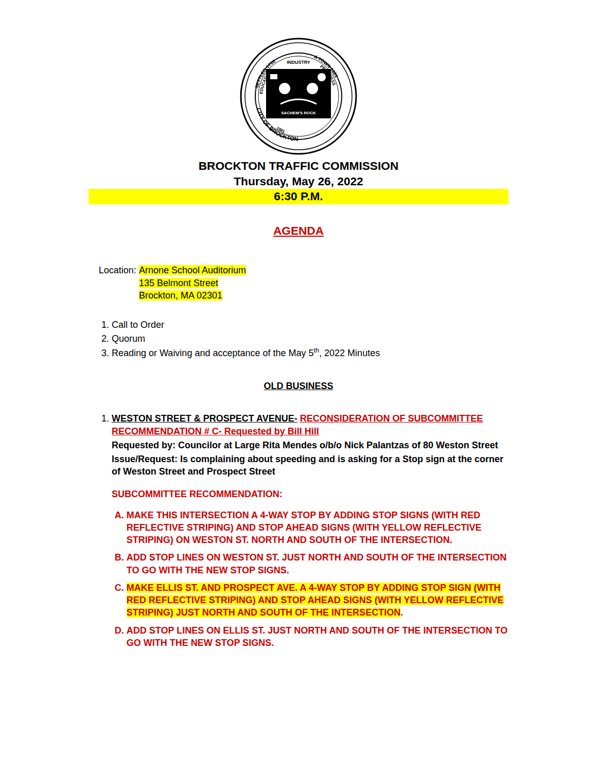SETTLED 1700 A TOWN 1821 EDUCATION PROGRESS INDUSTRY CITY OF BROCKTON 1881 SACHEM'S ROCK
BROCKTON TRAFFIC COMMISSION Thursday, May 26, 2022 6:30 P.M.
AGENDA
Location: Arnone School Auditorium
135 Belmont Street
Brockton, MA 02301
Call to Order
Quorum
Reading or Waiving and acceptance of the May 5th, 2022 Minutes
OLD BUSINESS
WESTON STREET & PROSPECT AVENUE- RECONSIDERATION OF SUBCOMMITTEE RECOMMENDATION # C- Requested by Bill Hill
Requested by: Councilor at Large Rita Mendes o/b/o Nick Palantzas of 80 Weston Street
Issue/Request: Is complaining about speeding and is asking for a Stop sign at the corner of Weston Street and Prospect Street
SUBCOMMITTEE RECOMMENDATION:
MAKE THIS INTERSECTION A 4-WAY STOP BY ADDING STOP SIGNS (WITH RED REFLECTIVE STRIPING) AND STOP AHEAD SIGNS (WITH YELLOW REFLECTIVE STRIPING) ON WESTON ST. NORTH AND SOUTH OF THE INTERSECTION.
ADD STOP LINES ON WESTON ST. JUST NORTH AND SOUTH OF THE INTERSECTION TO GO WITH THE NEW STOP SIGNS.
MAKE ELLIS ST. AND PROSPECT AVE. A 4-WAY STOP BY ADDING STOP SIGN (WITH RED REFLECTIVE STRIPING) AND STOP AHEAD SIGNS (WITH YELLOW REFLECTIVE STRIPING) JUST NORTH AND SOUTH OF THE INTERSECTION.
ADD STOP LINES ON ELLIS ST. JUST NORTH AND SOUTH OF THE INTERSECTION TO GO WITH THE NEW STOP SIGNS.